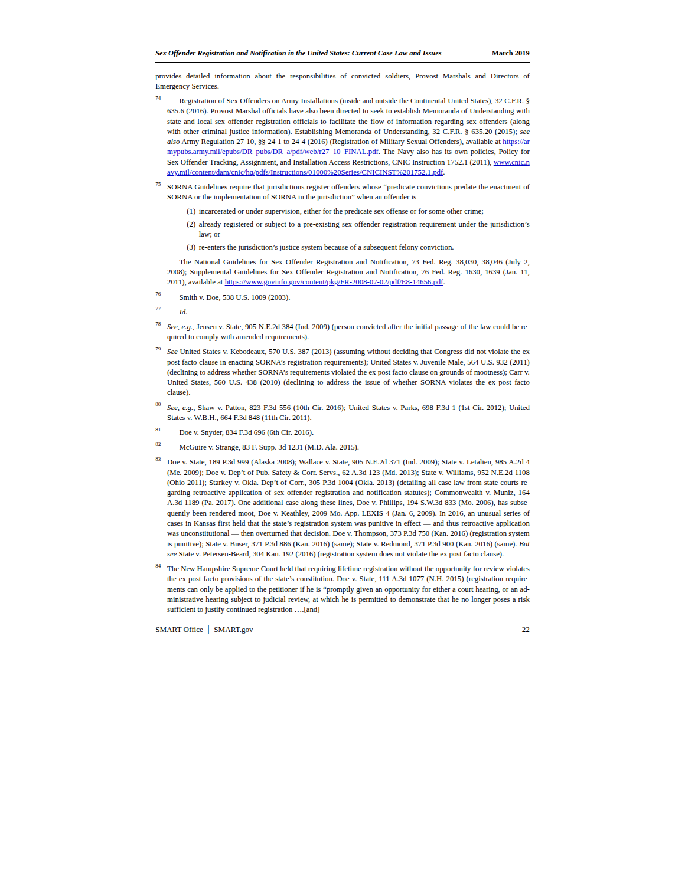Sex Offender Registration and Notification in the United States: Current Case Law and Issues March 2019
provides detailed information about the responsibilities of convicted soldiers, Provost Marshals and Directors of Emergency Services.
74
Registration of Sex Offenders on Army Installations (inside and outside the Continental United States), 32 C.F.R. § 635.6 (2016). Provost Marshal officials have also been directed to seek to establish Memoranda of Understanding with state and local sex offender registration officials to facilitate the flow of information regarding sex offenders (along with other criminal justice information). Establishing Memoranda of Understanding, 32 C.F.R. § 635.20 (2015); see also Army Regulation 27-10, §§ 24-1 to 24-4 (2016) (Registration of Military Sexual Offenders), available at https://armypubs.army.mil/epubs/DR_pubs/DR_a/pdf/web/r27_10_FINAL.pdf. The Navy also has its own policies, Policy for Sex Offender Tracking, Assignment, and Installation Access Restrictions, CNIC Instruction 1752.1 (2011), www.cnic.navy.mil/content/dam/cnic/hq/pdfs/Instructions/01000%20Series/CNICINST%201752.1.pdf.
75
SORNA Guidelines require that jurisdictions register offenders whose “predicate convictions predate the enactment of SORNA or the implementation of SORNA in the jurisdiction” when an offender is —
(1) incarcerated or under supervision, either for the predicate sex offense or for some other crime;
(2) already registered or subject to a pre-existing sex offender registration requirement under the jurisdiction’s law; or
(3) re-enters the jurisdiction’s justice system because of a subsequent felony conviction.
The National Guidelines for Sex Offender Registration and Notification, 73 Fed. Reg. 38,030, 38,046 (July 2, 2008); Supplemental Guidelines for Sex Offender Registration and Notification, 76 Fed. Reg. 1630, 1639 (Jan. 11, 2011), available at https://www.govinfo.gov/content/pkg/FR-2008-07-02/pdf/E8-14656.pdf.
76
Smith v. Doe, 538 U.S. 1009 (2003).
77
Id.
78
See, e.g., Jensen v. State, 905 N.E.2d 384 (Ind. 2009) (person convicted after the initial passage of the law could be required to comply with amended requirements).
79
See United States v. Kebodeaux, 570 U.S. 387 (2013) (assuming without deciding that Congress did not violate the ex post facto clause in enacting SORNA’s registration requirements); United States v. Juvenile Male, 564 U.S. 932 (2011) (declining to address whether SORNA’s requirements violated the ex post facto clause on grounds of mootness); Carr v. United States, 560 U.S. 438 (2010) (declining to address the issue of whether SORNA violates the ex post facto clause).
80
See, e.g., Shaw v. Patton, 823 F.3d 556 (10th Cir. 2016); United States v. Parks, 698 F.3d 1 (1st Cir. 2012); United States v. W.B.H., 664 F.3d 848 (11th Cir. 2011).
81
Doe v. Snyder, 834 F.3d 696 (6th Cir. 2016).
82
McGuire v. Strange, 83 F. Supp. 3d 1231 (M.D. Ala. 2015).
83
Doe v. State, 189 P.3d 999 (Alaska 2008); Wallace v. State, 905 N.E.2d 371 (Ind. 2009); State v. Letalien, 985 A.2d 4 (Me. 2009); Doe v. Dep’t of Pub. Safety & Corr. Servs., 62 A.3d 123 (Md. 2013); State v. Williams, 952 N.E.2d 1108 (Ohio 2011); Starkey v. Okla. Dep’t of Corr., 305 P.3d 1004 (Okla. 2013) (detailing all case law from state courts regarding retroactive application of sex offender registration and notification statutes); Commonwealth v. Muniz, 164 A.3d 1189 (Pa. 2017). One additional case along these lines, Doe v. Phillips, 194 S.W.3d 833 (Mo. 2006), has subsequently been rendered moot, Doe v. Keathley, 2009 Mo. App. LEXIS 4 (Jan. 6, 2009). In 2016, an unusual series of cases in Kansas first held that the state’s registration system was punitive in effect — and thus retroactive application was unconstitutional — then overturned that decision. Doe v. Thompson, 373 P.3d 750 (Kan. 2016) (registration system is punitive); State v. Buser, 371 P.3d 886 (Kan. 2016) (same); State v. Redmond, 371 P.3d 900 (Kan. 2016) (same). But see State v. Petersen-Beard, 304 Kan. 192 (2016) (registration system does not violate the ex post facto clause).
84
The New Hampshire Supreme Court held that requiring lifetime registration without the opportunity for review violates the ex post facto provisions of the state’s constitution. Doe v. State, 111 A.3d 1077 (N.H. 2015) (registration requirements can only be applied to the petitioner if he is “promptly given an opportunity for either a court hearing, or an administrative hearing subject to judicial review, at which he is permitted to demonstrate that he no longer poses a risk sufficient to justify continued registration ….[and]
SMART Office│SMART.gov 22